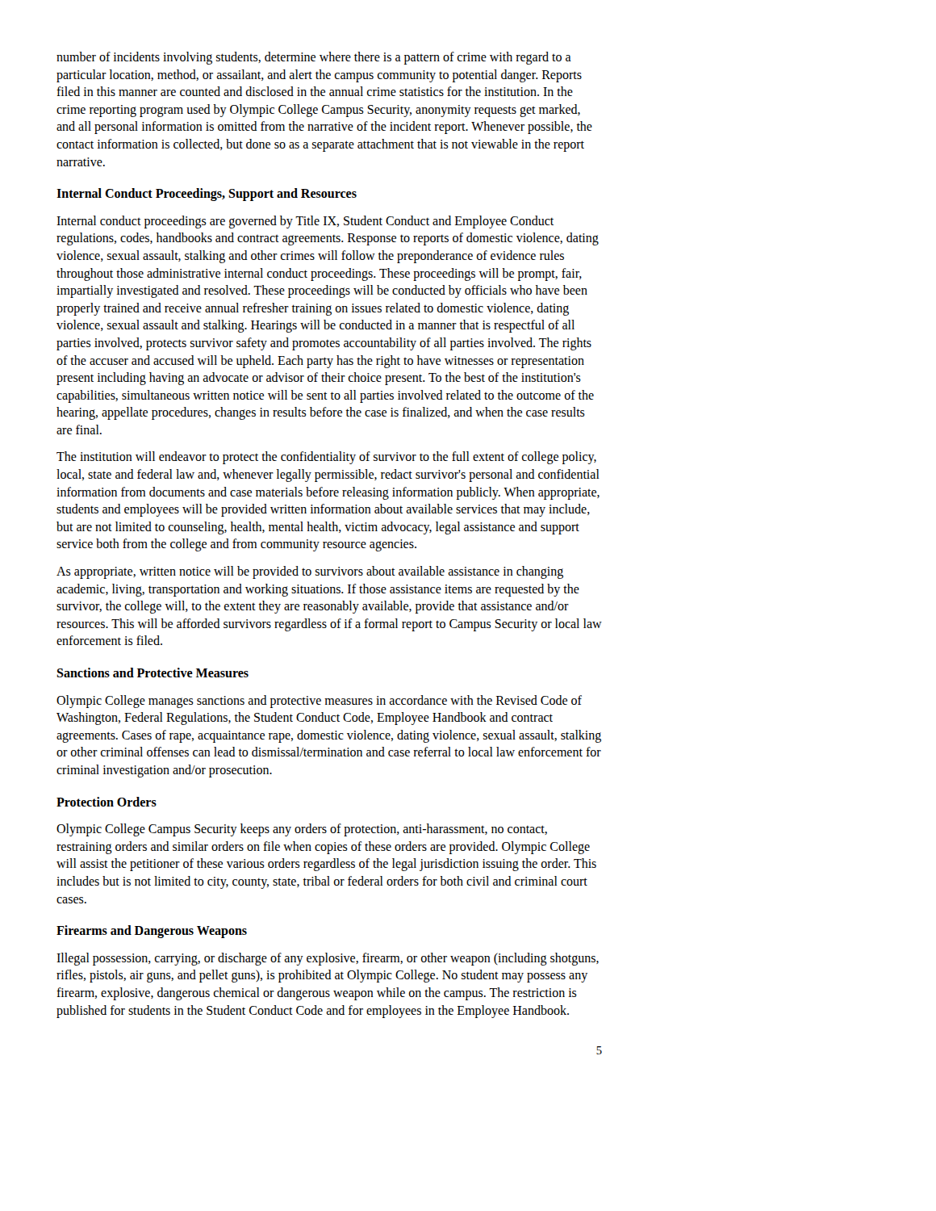number of incidents involving students, determine where there is a pattern of crime with regard to a particular location, method, or assailant, and alert the campus community to potential danger. Reports filed in this manner are counted and disclosed in the annual crime statistics for the institution. In the crime reporting program used by Olympic College Campus Security, anonymity requests get marked, and all personal information is omitted from the narrative of the incident report. Whenever possible, the contact information is collected, but done so as a separate attachment that is not viewable in the report narrative.
Internal Conduct Proceedings, Support and Resources
Internal conduct proceedings are governed by Title IX, Student Conduct and Employee Conduct regulations, codes, handbooks and contract agreements. Response to reports of domestic violence, dating violence, sexual assault, stalking and other crimes will follow the preponderance of evidence rules throughout those administrative internal conduct proceedings. These proceedings will be prompt, fair, impartially investigated and resolved. These proceedings will be conducted by officials who have been properly trained and receive annual refresher training on issues related to domestic violence, dating violence, sexual assault and stalking. Hearings will be conducted in a manner that is respectful of all parties involved, protects survivor safety and promotes accountability of all parties involved. The rights of the accuser and accused will be upheld. Each party has the right to have witnesses or representation present including having an advocate or advisor of their choice present. To the best of the institution's capabilities, simultaneous written notice will be sent to all parties involved related to the outcome of the hearing, appellate procedures, changes in results before the case is finalized, and when the case results are final.
The institution will endeavor to protect the confidentiality of survivor to the full extent of college policy, local, state and federal law and, whenever legally permissible, redact survivor's personal and confidential information from documents and case materials before releasing information publicly. When appropriate, students and employees will be provided written information about available services that may include, but are not limited to counseling, health, mental health, victim advocacy, legal assistance and support service both from the college and from community resource agencies.
As appropriate, written notice will be provided to survivors about available assistance in changing academic, living, transportation and working situations. If those assistance items are requested by the survivor, the college will, to the extent they are reasonably available, provide that assistance and/or resources. This will be afforded survivors regardless of if a formal report to Campus Security or local law enforcement is filed.
Sanctions and Protective Measures
Olympic College manages sanctions and protective measures in accordance with the Revised Code of Washington, Federal Regulations, the Student Conduct Code, Employee Handbook and contract agreements. Cases of rape, acquaintance rape, domestic violence, dating violence, sexual assault, stalking or other criminal offenses can lead to dismissal/termination and case referral to local law enforcement for criminal investigation and/or prosecution.
Protection Orders
Olympic College Campus Security keeps any orders of protection, anti-harassment, no contact, restraining orders and similar orders on file when copies of these orders are provided. Olympic College will assist the petitioner of these various orders regardless of the legal jurisdiction issuing the order. This includes but is not limited to city, county, state, tribal or federal orders for both civil and criminal court cases.
Firearms and Dangerous Weapons
Illegal possession, carrying, or discharge of any explosive, firearm, or other weapon (including shotguns, rifles, pistols, air guns, and pellet guns), is prohibited at Olympic College. No student may possess any firearm, explosive, dangerous chemical or dangerous weapon while on the campus. The restriction is published for students in the Student Conduct Code and for employees in the Employee Handbook.
5